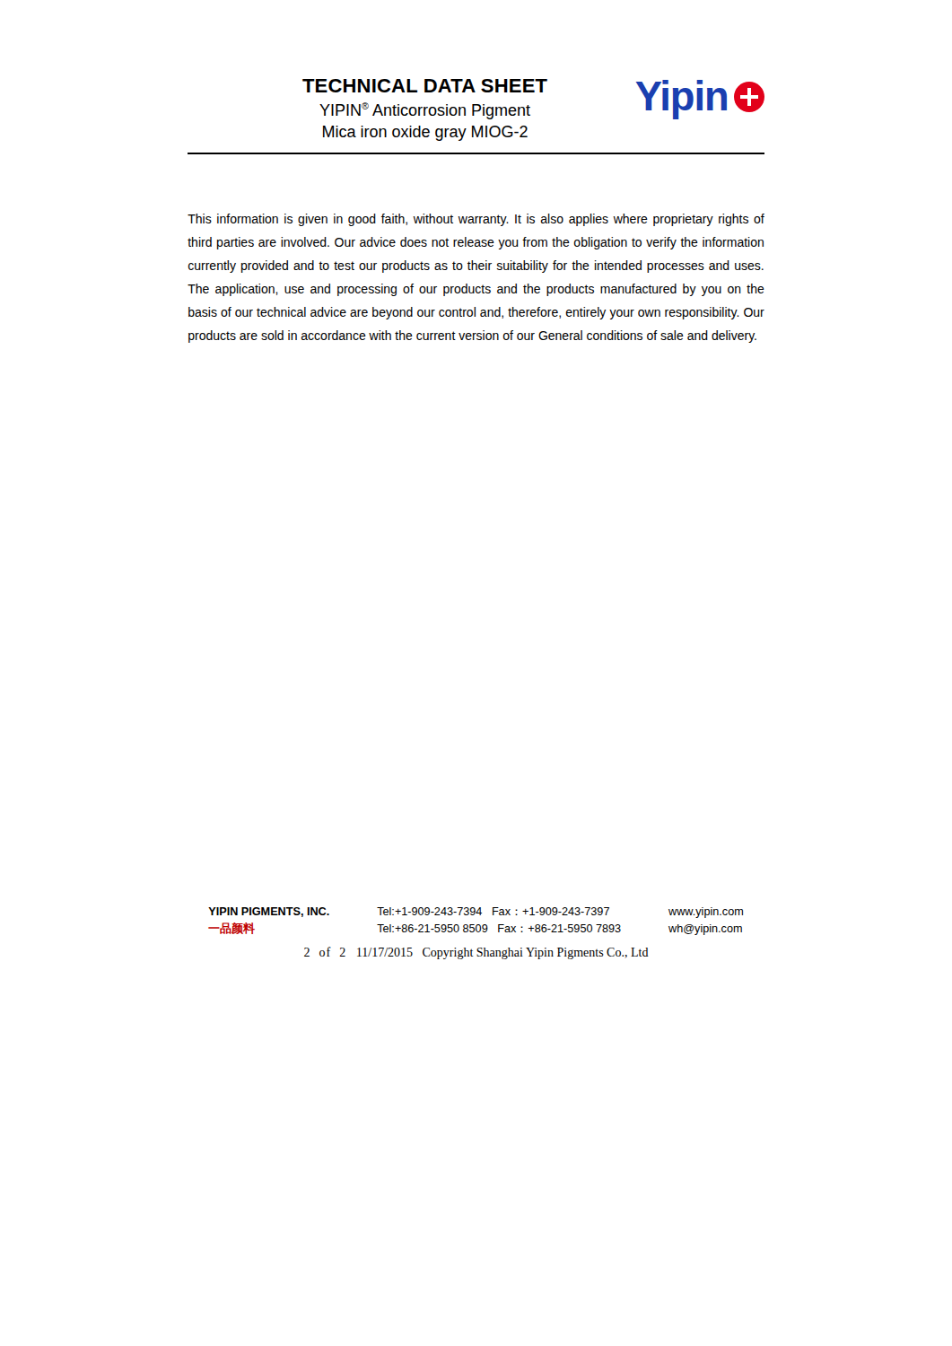TECHNICAL DATA SHEET
YIPIN® Anticorrosion Pigment
Mica iron oxide gray MIOG-2
Yipin
This information is given in good faith, without warranty. It is also applies where proprietary rights of third parties are involved. Our advice does not release you from the obligation to verify the information currently provided and to test our products as to their suitability for the intended processes and uses. The application, use and processing of our products and the products manufactured by you on the basis of our technical advice are beyond our control and, therefore, entirely your own responsibility. Our products are sold in accordance with the current version of our General conditions of sale and delivery.
YIPIN PIGMENTS, INC. Tel:+1-909-243-7394 Fax：+1-909-243-7397 www.yipin.com 一品颜料 Tel:+86-21-5950 8509 Fax：+86-21-5950 7893 wh@yipin.com
2 of 2 11/17/2015 Copyright Shanghai Yipin Pigments Co., Ltd